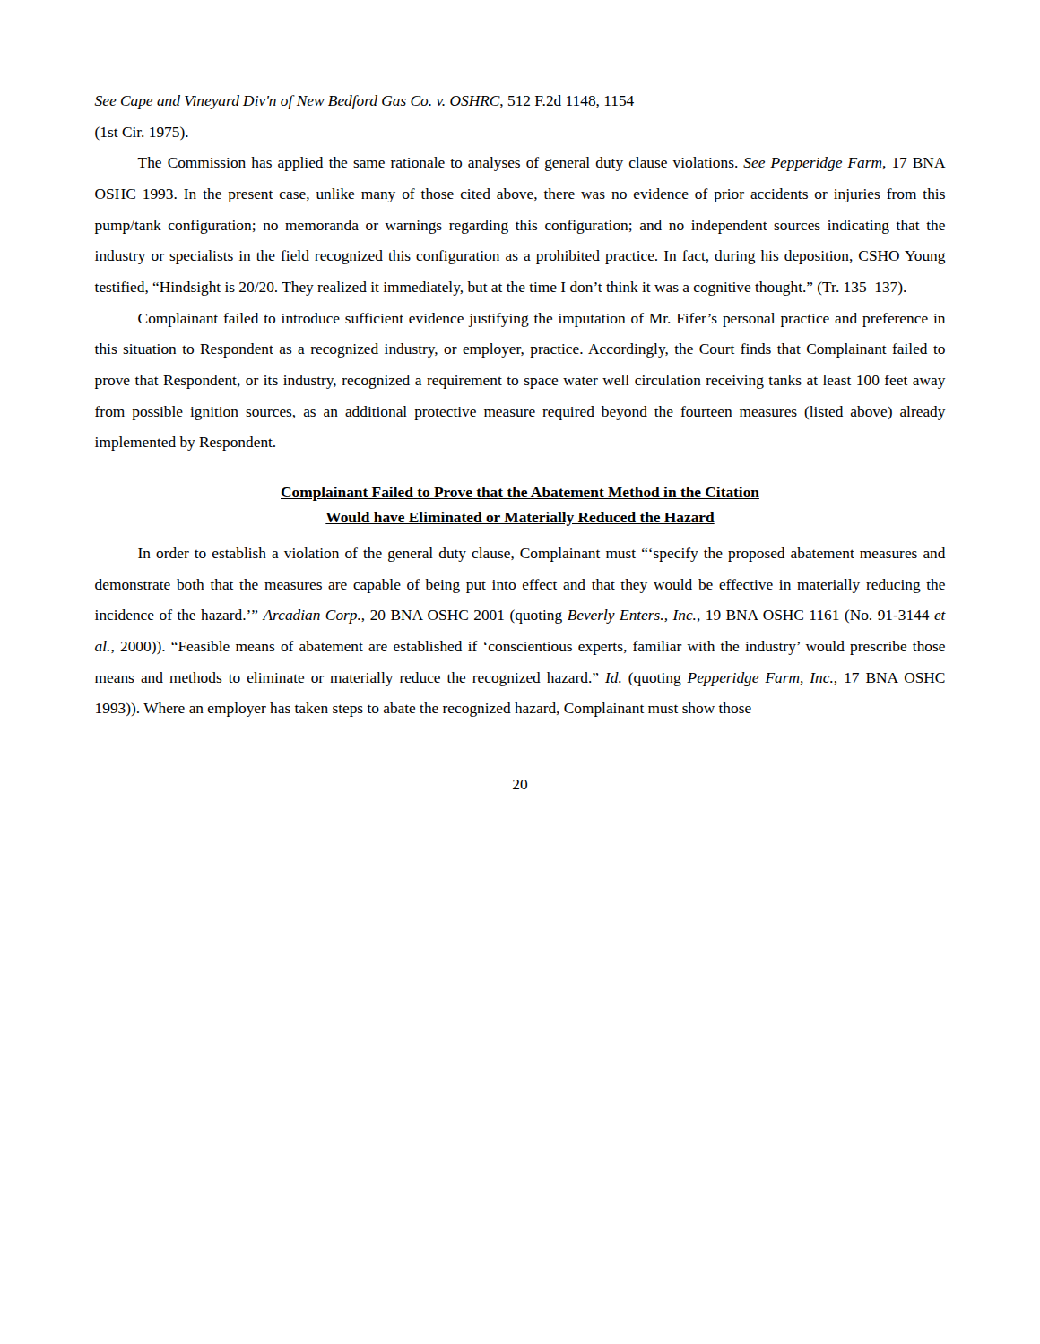See Cape and Vineyard Div'n of New Bedford Gas Co. v. OSHRC, 512 F.2d 1148, 1154
(1st Cir. 1975).
The Commission has applied the same rationale to analyses of general duty clause violations. See Pepperidge Farm, 17 BNA OSHC 1993. In the present case, unlike many of those cited above, there was no evidence of prior accidents or injuries from this pump/tank configuration; no memoranda or warnings regarding this configuration; and no independent sources indicating that the industry or specialists in the field recognized this configuration as a prohibited practice. In fact, during his deposition, CSHO Young testified, “Hindsight is 20/20. They realized it immediately, but at the time I don’t think it was a cognitive thought.” (Tr. 135–137).
Complainant failed to introduce sufficient evidence justifying the imputation of Mr. Fifer’s personal practice and preference in this situation to Respondent as a recognized industry, or employer, practice. Accordingly, the Court finds that Complainant failed to prove that Respondent, or its industry, recognized a requirement to space water well circulation receiving tanks at least 100 feet away from possible ignition sources, as an additional protective measure required beyond the fourteen measures (listed above) already implemented by Respondent.
Complainant Failed to Prove that the Abatement Method in the Citation
Would have Eliminated or Materially Reduced the Hazard
In order to establish a violation of the general duty clause, Complainant must “‘specify the proposed abatement measures and demonstrate both that the measures are capable of being put into effect and that they would be effective in materially reducing the incidence of the hazard.’” Arcadian Corp., 20 BNA OSHC 2001 (quoting Beverly Enters., Inc., 19 BNA OSHC 1161 (No. 91-3144 et al., 2000)). “Feasible means of abatement are established if ‘conscientious experts, familiar with the industry’ would prescribe those means and methods to eliminate or materially reduce the recognized hazard.” Id. (quoting Pepperidge Farm, Inc., 17 BNA OSHC 1993)). Where an employer has taken steps to abate the recognized hazard, Complainant must show those
20